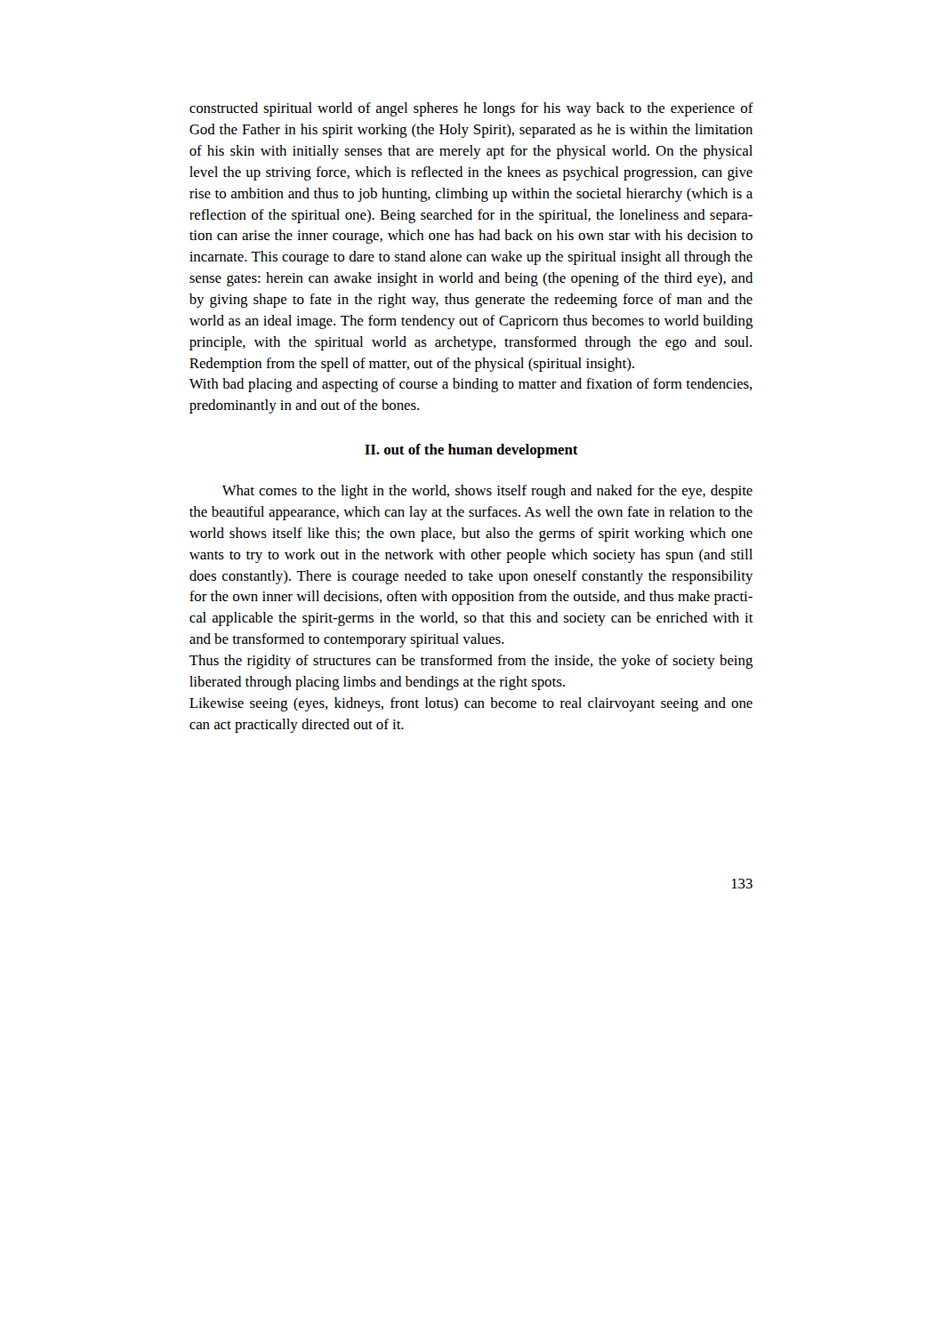constructed spiritual world of angel spheres he longs for his way back to the experience of God the Father in his spirit working (the Holy Spirit), separated as he is within the limitation of his skin with initially senses that are merely apt for the physical world. On the physical level the up striving force, which is reflected in the knees as psychical progression, can give rise to ambition and thus to job hunting, climbing up within the societal hierarchy (which is a reflection of the spiritual one). Being searched for in the spiritual, the loneliness and separation can arise the inner courage, which one has had back on his own star with his decision to incarnate. This courage to dare to stand alone can wake up the spiritual insight all through the sense gates: herein can awake insight in world and being (the opening of the third eye), and by giving shape to fate in the right way, thus generate the redeeming force of man and the world as an ideal image. The form tendency out of Capricorn thus becomes to world building principle, with the spiritual world as archetype, transformed through the ego and soul. Redemption from the spell of matter, out of the physical (spiritual insight).
With bad placing and aspecting of course a binding to matter and fixation of form tendencies, predominantly in and out of the bones.
II. out of the human development
What comes to the light in the world, shows itself rough and naked for the eye, despite the beautiful appearance, which can lay at the surfaces. As well the own fate in relation to the world shows itself like this; the own place, but also the germs of spirit working which one wants to try to work out in the network with other people which society has spun (and still does constantly). There is courage needed to take upon oneself constantly the responsibility for the own inner will decisions, often with opposition from the outside, and thus make practical applicable the spirit-germs in the world, so that this and society can be enriched with it and be transformed to contemporary spiritual values.
Thus the rigidity of structures can be transformed from the inside, the yoke of society being liberated through placing limbs and bendings at the right spots.
Likewise seeing (eyes, kidneys, front lotus) can become to real clairvoyant seeing and one can act practically directed out of it.
133